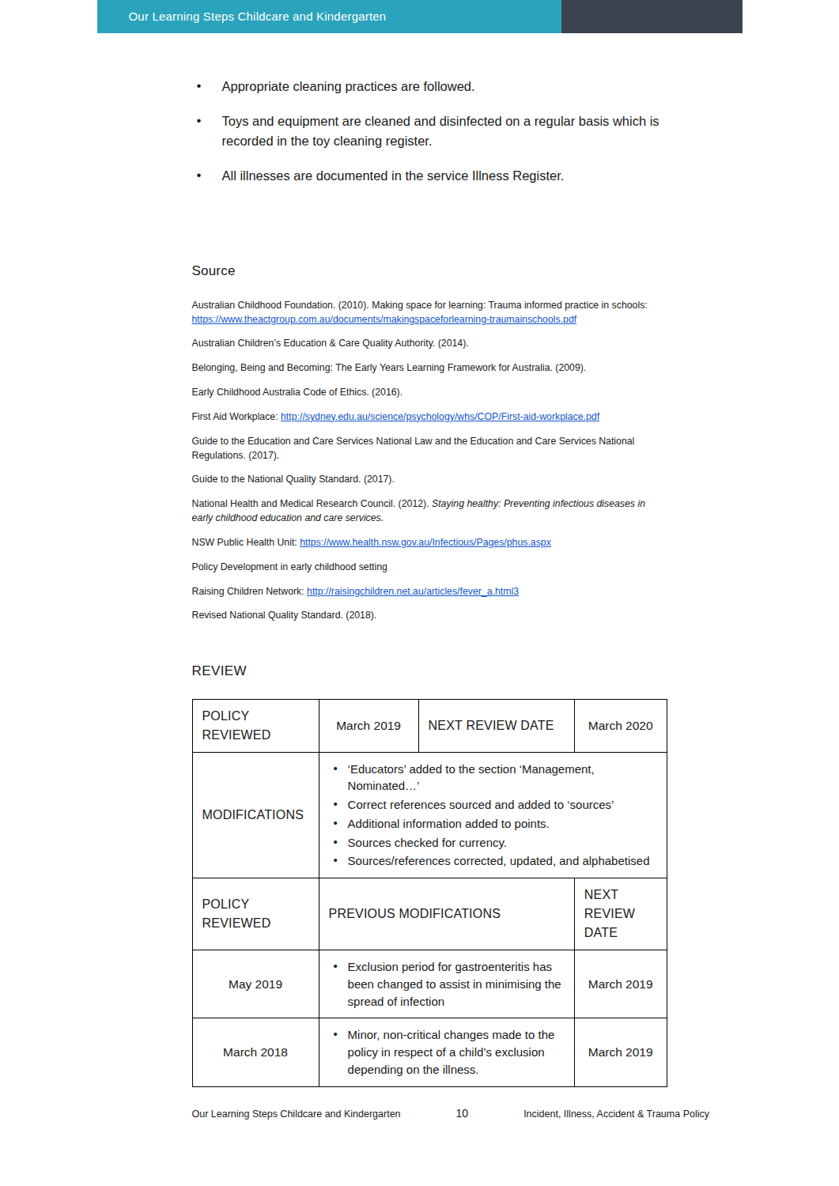Our Learning Steps Childcare and Kindergarten
Appropriate cleaning practices are followed.
Toys and equipment are cleaned and disinfected on a regular basis which is recorded in the toy cleaning register.
All illnesses are documented in the service Illness Register.
Source
Australian Childhood Foundation. (2010). Making space for learning: Trauma informed practice in schools:
https://www.theactgroup.com.au/documents/makingspaceforlearning-traumainschools.pdf
Australian Children’s Education & Care Quality Authority. (2014).
Belonging, Being and Becoming: The Early Years Learning Framework for Australia. (2009).
Early Childhood Australia Code of Ethics. (2016).
First Aid Workplace: http://sydney.edu.au/science/psychology/whs/COP/First-aid-workplace.pdf
Guide to the Education and Care Services National Law and the Education and Care Services National Regulations. (2017).
Guide to the National Quality Standard. (2017).
National Health and Medical Research Council. (2012). Staying healthy: Preventing infectious diseases in early childhood education and care services.
NSW Public Health Unit: https://www.health.nsw.gov.au/Infectious/Pages/phus.aspx
Policy Development in early childhood setting
Raising Children Network: http://raisingchildren.net.au/articles/fever_a.html3
Revised National Quality Standard. (2018).
REVIEW
| POLICY REVIEWED | March 2019 | NEXT REVIEW DATE | March 2020 |
| MODIFICATIONS | ‘Educators’ added to the section ‘Management, Nominated…’ Correct references sourced and added to ‘sources’ Additional information added to points. Sources checked for currency. Sources/references corrected, updated, and alphabetised |
| POLICY REVIEWED | PREVIOUS MODIFICATIONS | NEXT REVIEW DATE |
| May 2019 | Exclusion period for gastroenteritis has been changed to assist in minimising the spread of infection | March 2019 |
| March 2018 | Minor, non-critical changes made to the policy in respect of a child’s exclusion depending on the illness. | March 2019 |
Our Learning Steps Childcare and Kindergarten
10
Incident, Illness, Accident & Trauma Policy